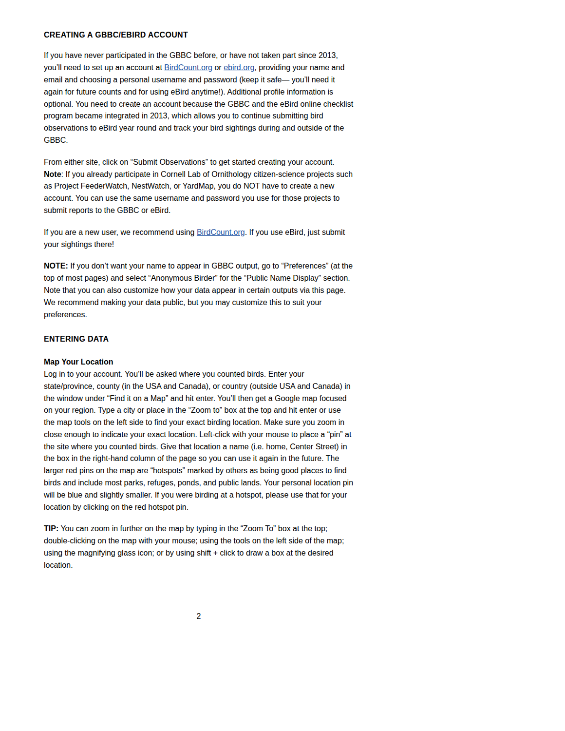CREATING A GBBC/EBIRD ACCOUNT
If you have never participated in the GBBC before, or have not taken part since 2013, you’ll need to set up an account at BirdCount.org or ebird.org, providing your name and email and choosing a personal username and password (keep it safe— you’ll need it again for future counts and for using eBird anytime!). Additional profile information is optional. You need to create an account because the GBBC and the eBird online checklist program became integrated in 2013, which allows you to continue submitting bird observations to eBird year round and track your bird sightings during and outside of the GBBC.
From either site, click on “Submit Observations” to get started creating your account. Note: If you already participate in Cornell Lab of Ornithology citizen-science projects such as Project FeederWatch, NestWatch, or YardMap, you do NOT have to create a new account. You can use the same username and password you use for those projects to submit reports to the GBBC or eBird.
If you are a new user, we recommend using BirdCount.org. If you use eBird, just submit your sightings there!
NOTE: If you don’t want your name to appear in GBBC output, go to “Preferences” (at the top of most pages) and select “Anonymous Birder” for the “Public Name Display” section. Note that you can also customize how your data appear in certain outputs via this page. We recommend making your data public, but you may customize this to suit your preferences.
ENTERING DATA
Map Your Location
Log in to your account. You’ll be asked where you counted birds. Enter your state/province, county (in the USA and Canada), or country (outside USA and Canada) in the window under “Find it on a Map” and hit enter. You’ll then get a Google map focused on your region. Type a city or place in the “Zoom to” box at the top and hit enter or use the map tools on the left side to find your exact birding location. Make sure you zoom in close enough to indicate your exact location. Left-click with your mouse to place a “pin” at the site where you counted birds. Give that location a name (i.e. home, Center Street) in the box in the right-hand column of the page so you can use it again in the future. The larger red pins on the map are “hotspots” marked by others as being good places to find birds and include most parks, refuges, ponds, and public lands. Your personal location pin will be blue and slightly smaller. If you were birding at a hotspot, please use that for your location by clicking on the red hotspot pin.
TIP: You can zoom in further on the map by typing in the “Zoom To” box at the top; double-clicking on the map with your mouse; using the tools on the left side of the map; using the magnifying glass icon; or by using shift + click to draw a box at the desired location.
2